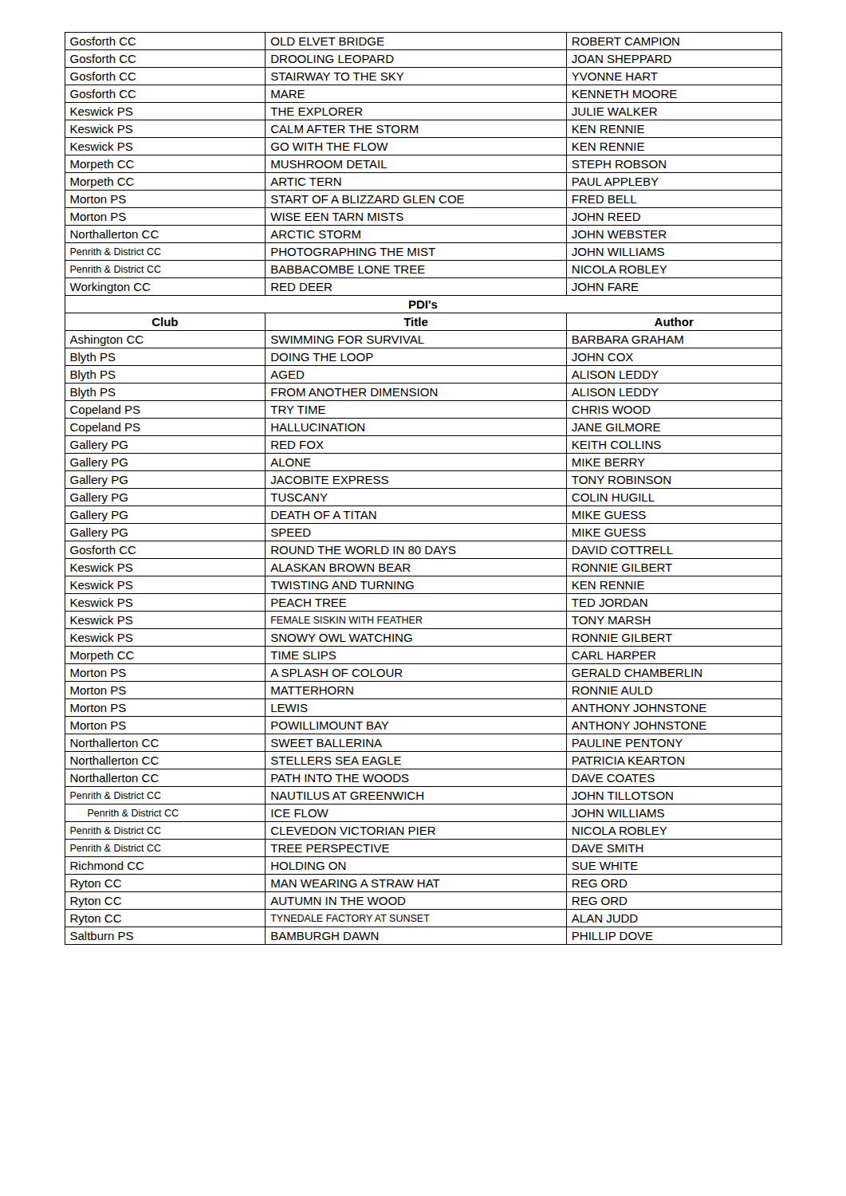| Gosforth CC | OLD ELVET BRIDGE | ROBERT CAMPION |
| Gosforth CC | DROOLING LEOPARD | JOAN SHEPPARD |
| Gosforth CC | STAIRWAY TO THE SKY | YVONNE HART |
| Gosforth CC | MARE | KENNETH MOORE |
| Keswick PS | THE EXPLORER | JULIE WALKER |
| Keswick PS | CALM AFTER THE STORM | KEN RENNIE |
| Keswick PS | GO WITH THE FLOW | KEN RENNIE |
| Morpeth CC | MUSHROOM DETAIL | STEPH ROBSON |
| Morpeth CC | ARTIC TERN | PAUL APPLEBY |
| Morton PS | START OF A BLIZZARD GLEN COE | FRED BELL |
| Morton PS | WISE EEN TARN MISTS | JOHN REED |
| Northallerton CC | ARCTIC STORM | JOHN WEBSTER |
| Penrith & District CC | PHOTOGRAPHING THE MIST | JOHN WILLIAMS |
| Penrith & District CC | BABBACOMBE LONE TREE | NICOLA ROBLEY |
| Workington CC | RED DEER | JOHN FARE |
| PDI's |
| Club | Title | Author |
| Ashington CC | SWIMMING FOR SURVIVAL | BARBARA GRAHAM |
| Blyth PS | DOING THE LOOP | JOHN COX |
| Blyth PS | AGED | ALISON LEDDY |
| Blyth PS | FROM ANOTHER DIMENSION | ALISON LEDDY |
| Copeland PS | TRY TIME | CHRIS WOOD |
| Copeland PS | HALLUCINATION | JANE GILMORE |
| Gallery PG | RED FOX | KEITH COLLINS |
| Gallery PG | ALONE | MIKE BERRY |
| Gallery PG | JACOBITE EXPRESS | TONY ROBINSON |
| Gallery PG | TUSCANY | COLIN HUGILL |
| Gallery PG | DEATH OF A TITAN | MIKE GUESS |
| Gallery PG | SPEED | MIKE GUESS |
| Gosforth CC | ROUND THE WORLD IN 80 DAYS | DAVID COTTRELL |
| Keswick PS | ALASKAN BROWN BEAR | RONNIE GILBERT |
| Keswick PS | TWISTING AND TURNING | KEN RENNIE |
| Keswick PS | PEACH TREE | TED JORDAN |
| Keswick PS | FEMALE SISKIN WITH FEATHER | TONY MARSH |
| Keswick PS | SNOWY OWL WATCHING | RONNIE GILBERT |
| Morpeth CC | TIME SLIPS | CARL HARPER |
| Morton PS | A SPLASH OF COLOUR | GERALD CHAMBERLIN |
| Morton PS | MATTERHORN | RONNIE AULD |
| Morton PS | LEWIS | ANTHONY JOHNSTONE |
| Morton PS | POWILLIMOUNT BAY | ANTHONY JOHNSTONE |
| Northallerton CC | SWEET BALLERINA | PAULINE PENTONY |
| Northallerton CC | STELLERS SEA EAGLE | PATRICIA KEARTON |
| Northallerton CC | PATH INTO THE WOODS | DAVE COATES |
| Penrith & District CC | NAUTILUS AT GREENWICH | JOHN TILLOTSON |
| Penrith & District CC | ICE FLOW | JOHN WILLIAMS |
| Penrith & District CC | CLEVEDON VICTORIAN PIER | NICOLA ROBLEY |
| Penrith & District CC | TREE PERSPECTIVE | DAVE SMITH |
| Richmond CC | HOLDING ON | SUE WHITE |
| Ryton CC | MAN WEARING A STRAW HAT | REG ORD |
| Ryton CC | AUTUMN IN THE WOOD | REG ORD |
| Ryton CC | TYNEDALE FACTORY AT SUNSET | ALAN JUDD |
| Saltburn PS | BAMBURGH DAWN | PHILLIP DOVE |